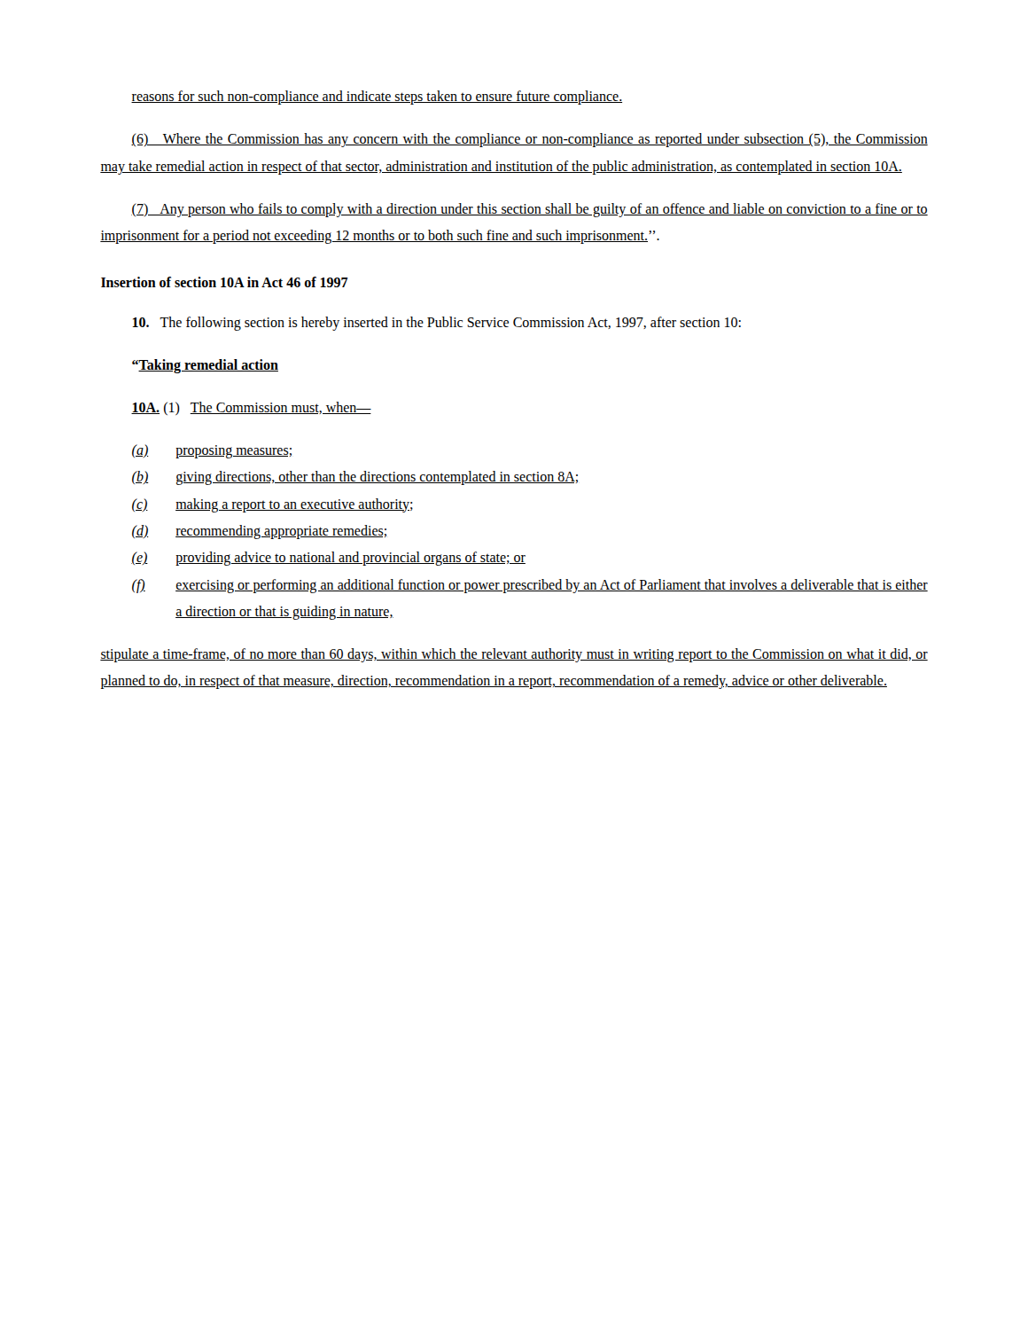reasons for such non-compliance and indicate steps taken to ensure future compliance.
(6) Where the Commission has any concern with the compliance or non-compliance as reported under subsection (5), the Commission may take remedial action in respect of that sector, administration and institution of the public administration, as contemplated in section 10A.
(7) Any person who fails to comply with a direction under this section shall be guilty of an offence and liable on conviction to a fine or to imprisonment for a period not exceeding 12 months or to both such fine and such imprisonment.’’.
Insertion of section 10A in Act 46 of 1997
10. The following section is hereby inserted in the Public Service Commission Act, 1997, after section 10:
“Taking remedial action
10A. (1) The Commission must, when—
(a) proposing measures;
(b) giving directions, other than the directions contemplated in section 8A;
(c) making a report to an executive authority;
(d) recommending appropriate remedies;
(e) providing advice to national and provincial organs of state; or
(f) exercising or performing an additional function or power prescribed by an Act of Parliament that involves a deliverable that is either a direction or that is guiding in nature,
stipulate a time-frame, of no more than 60 days, within which the relevant authority must in writing report to the Commission on what it did, or planned to do, in respect of that measure, direction, recommendation in a report, recommendation of a remedy, advice or other deliverable.